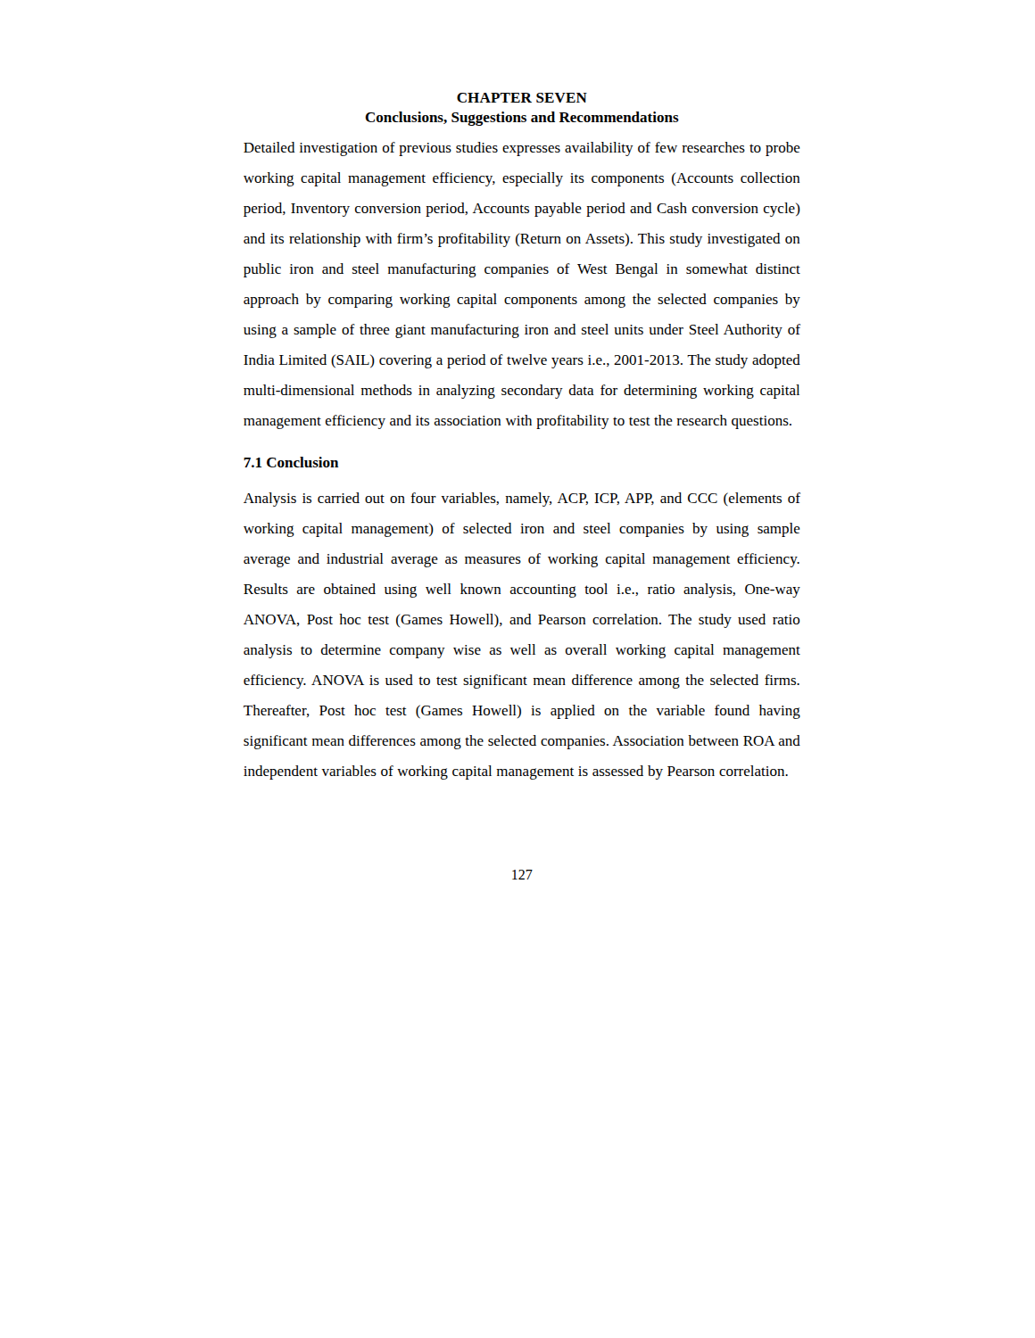CHAPTER SEVEN
Conclusions, Suggestions and Recommendations
Detailed investigation of previous studies expresses availability of few researches to probe working capital management efficiency, especially its components (Accounts collection period, Inventory conversion period, Accounts payable period and Cash conversion cycle) and its relationship with firm’s profitability (Return on Assets). This study investigated on public iron and steel manufacturing companies of West Bengal in somewhat distinct approach by comparing working capital components among the selected companies by using a sample of three giant manufacturing iron and steel units under Steel Authority of India Limited (SAIL) covering a period of twelve years i.e., 2001-2013. The study adopted multi-dimensional methods in analyzing secondary data for determining working capital management efficiency and its association with profitability to test the research questions.
7.1 Conclusion
Analysis is carried out on four variables, namely, ACP, ICP, APP, and CCC (elements of working capital management) of selected iron and steel companies by using sample average and industrial average as measures of working capital management efficiency. Results are obtained using well known accounting tool i.e., ratio analysis, One-way ANOVA, Post hoc test (Games Howell), and Pearson correlation. The study used ratio analysis to determine company wise as well as overall working capital management efficiency. ANOVA is used to test significant mean difference among the selected firms. Thereafter, Post hoc test (Games Howell) is applied on the variable found having significant mean differences among the selected companies. Association between ROA and independent variables of working capital management is assessed by Pearson correlation.
127